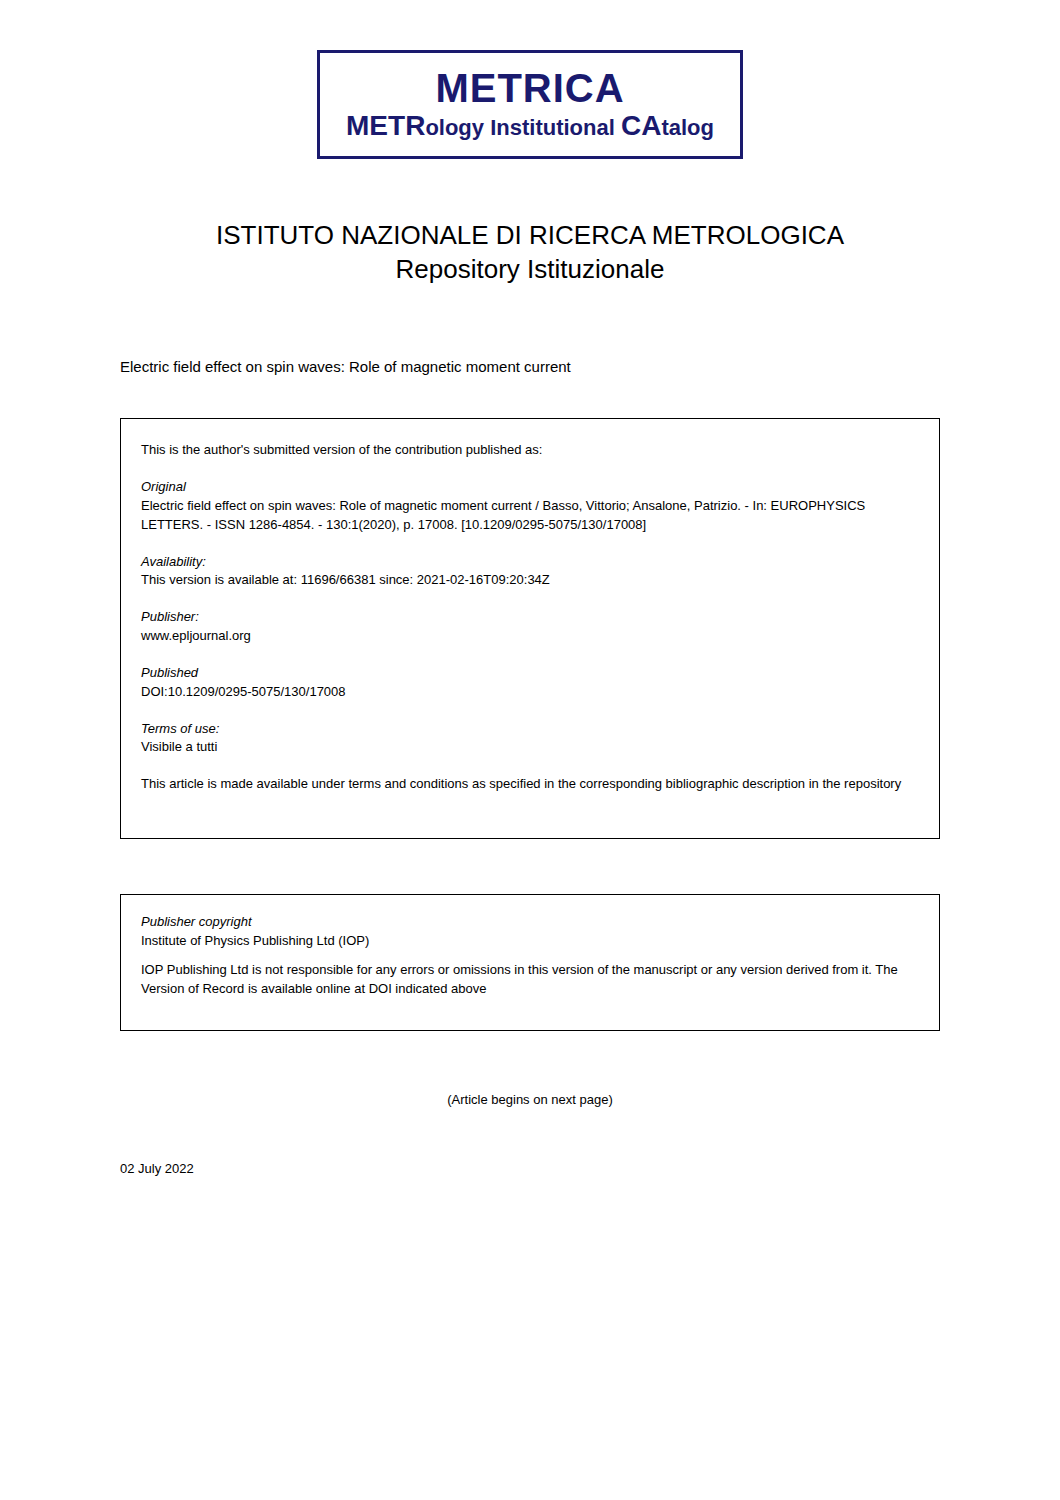METRICA
METRology Institutional CAtalog
ISTITUTO NAZIONALE DI RICERCA METROLOGICA
Repository Istituzionale
Electric field effect on spin waves: Role of magnetic moment current
This is the author's submitted version of the contribution published as:
Original
Electric field effect on spin waves: Role of magnetic moment current / Basso, Vittorio; Ansalone, Patrizio. - In: EUROPHYSICS LETTERS. - ISSN 1286-4854. - 130:1(2020), p. 17008. [10.1209/0295-5075/130/17008]
Availability:
This version is available at: 11696/66381 since: 2021-02-16T09:20:34Z
Publisher:
www.epljournal.org
Published
DOI:10.1209/0295-5075/130/17008
Terms of use:
Visibile a tutti
This article is made available under terms and conditions as specified in the corresponding bibliographic description in the repository
Publisher copyright
Institute of Physics Publishing Ltd (IOP)
IOP Publishing Ltd is not responsible for any errors or omissions in this version of the manuscript or any version derived from it. The Version of Record is available online at DOI indicated above
(Article begins on next page)
02 July 2022